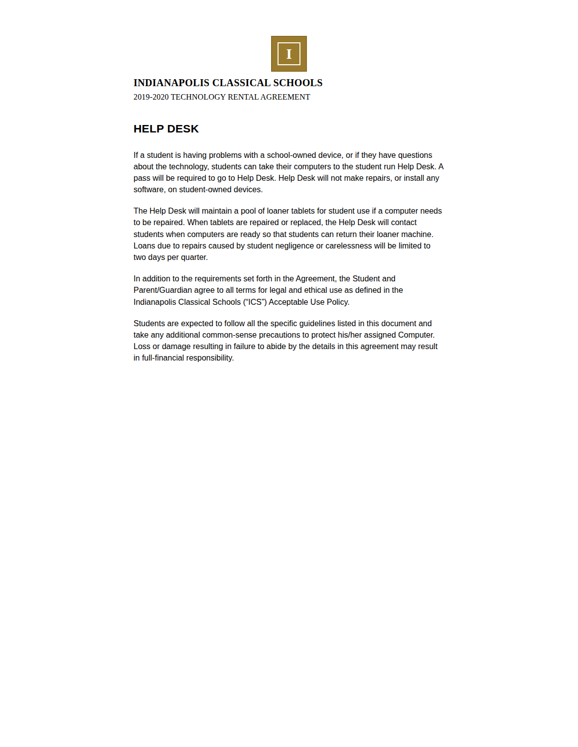I
INDIANAPOLIS CLASSICAL SCHOOLS
2019-2020 TECHNOLOGY RENTAL AGREEMENT
HELP DESK
If a student is having problems with a school-owned device, or if they have questions about the technology, students can take their computers to the student run Help Desk. A pass will be required to go to Help Desk. Help Desk will not make repairs, or install any software, on student-owned devices.
The Help Desk will maintain a pool of loaner tablets for student use if a computer needs to be repaired. When tablets are repaired or replaced, the Help Desk will contact students when computers are ready so that students can return their loaner machine. Loans due to repairs caused by student negligence or carelessness will be limited to two days per quarter.
In addition to the requirements set forth in the Agreement, the Student and Parent/Guardian agree to all terms for legal and ethical use as defined in the Indianapolis Classical Schools (“ICS”) Acceptable Use Policy.
Students are expected to follow all the specific guidelines listed in this document and take any additional common-sense precautions to protect his/her assigned Computer. Loss or damage resulting in failure to abide by the details in this agreement may result in full-financial responsibility.